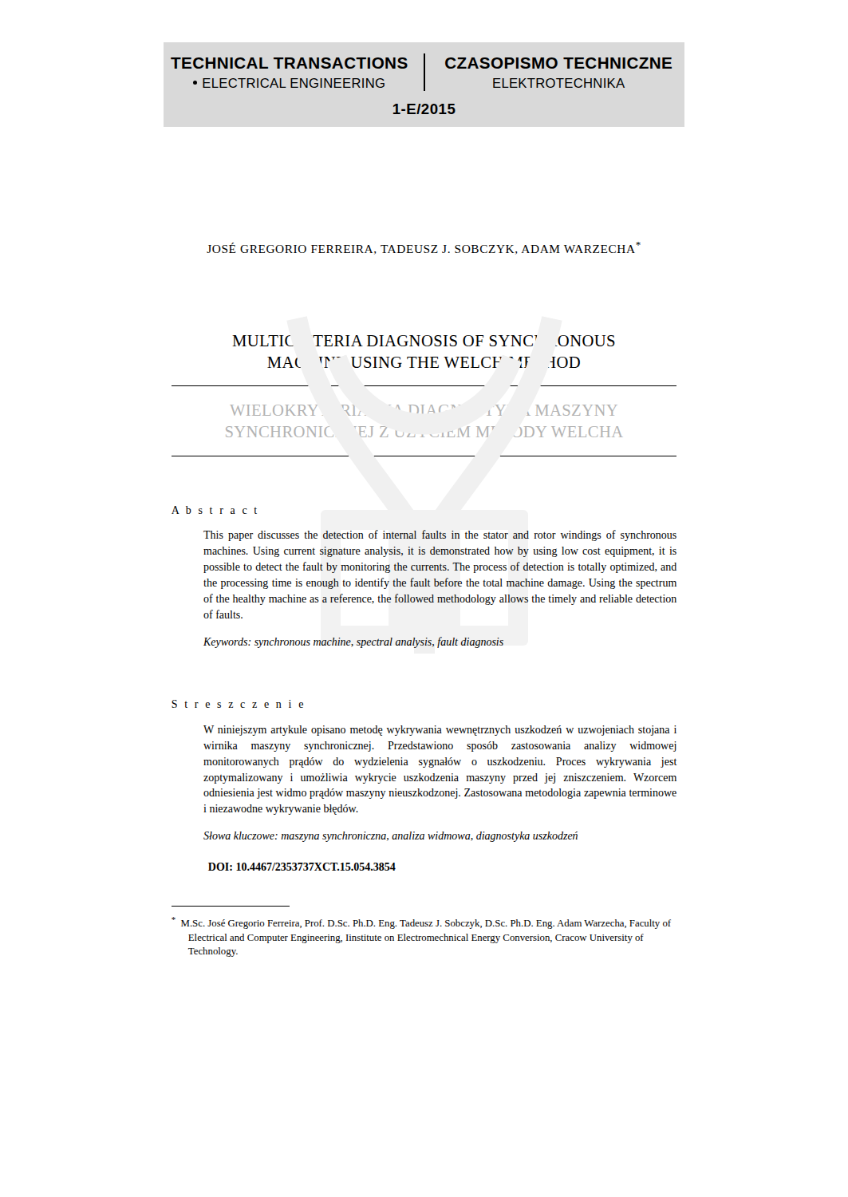TECHNICAL TRANSACTIONS
ELECTRICAL ENGINEERING
CZASOPISMO TECHNICZNE
ELEKTROTECHNIKA
1-E/2015
JOSÉ GREGORIO FERREIRA, TADEUSZ J. SOBCZYK, ADAM WARZECHA*
MULTICRITERIA DIAGNOSIS OF SYNCHRONOUS
MACHINE USING THE WELCH METHOD
WIELOKRYTERIALNA DIAGNOSTYKA MASZYNY
SYNCHRONICZNEJ Z UŻYCIEM METODY WELCHA
A b s t r a c t
This paper discusses the detection of internal faults in the stator and rotor windings of synchronous machines. Using current signature analysis, it is demonstrated how by using low cost equipment, it is possible to detect the fault by monitoring the currents. The process of detection is totally optimized, and the processing time is enough to identify the fault before the total machine damage. Using the spectrum of the healthy machine as a reference, the followed methodology allows the timely and reliable detection of faults.
Keywords: synchronous machine, spectral analysis, fault diagnosis
S t r e s z c z e n i e
W niniejszym artykule opisano metodę wykrywania wewnętrznych uszkodzeń w uzwojeniach stojana i wirnika maszyny synchronicznej. Przedstawiono sposób zastosowania analizy widmowej monitorowanych prądów do wydzielenia sygnałów o uszkodzeniu. Proces wykrywania jest zoptymalizowany i umożliwia wykrycie uszkodzenia maszyny przed jej zniszczeniem. Wzorcem odniesienia jest widmo prądów maszyny nieuszkodzonej. Zastosowana metodologia zapewnia terminowe i niezawodne wykrywanie błędów.
Słowa kluczowe: maszyna synchroniczna, analiza widmowa, diagnostyka uszkodzeń
DOI: 10.4467/2353737XCT.15.054.3854
* M.Sc. José Gregorio Ferreira, Prof. D.Sc. Ph.D. Eng. Tadeusz J. Sobczyk, D.Sc. Ph.D. Eng. Adam Warzecha, Faculty of Electrical and Computer Engineering, Iinstitute on Electromechnical Energy Conversion, Cracow University of Technology.